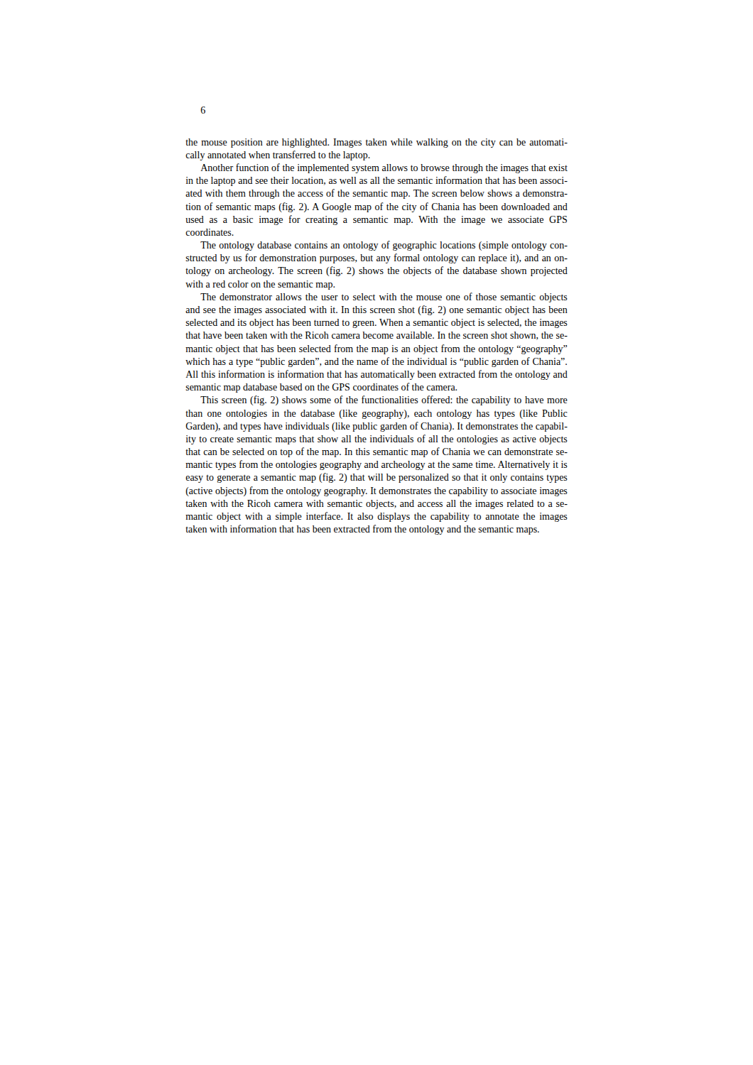6
the mouse position are highlighted. Images taken while walking on the city can be automatically annotated when transferred to the laptop.
Another function of the implemented system allows to browse through the images that exist in the laptop and see their location, as well as all the semantic information that has been associated with them through the access of the semantic map. The screen below shows a demonstration of semantic maps (fig. 2). A Google map of the city of Chania has been downloaded and used as a basic image for creating a semantic map. With the image we associate GPS coordinates.
The ontology database contains an ontology of geographic locations (simple ontology constructed by us for demonstration purposes, but any formal ontology can replace it), and an ontology on archeology. The screen (fig. 2) shows the objects of the database shown projected with a red color on the semantic map.
The demonstrator allows the user to select with the mouse one of those semantic objects and see the images associated with it. In this screen shot (fig. 2) one semantic object has been selected and its object has been turned to green. When a semantic object is selected, the images that have been taken with the Ricoh camera become available. In the screen shot shown, the semantic object that has been selected from the map is an object from the ontology “geography” which has a type “public garden”, and the name of the individual is “public garden of Chania”. All this information is information that has automatically been extracted from the ontology and semantic map database based on the GPS coordinates of the camera.
This screen (fig. 2) shows some of the functionalities offered: the capability to have more than one ontologies in the database (like geography), each ontology has types (like Public Garden), and types have individuals (like public garden of Chania). It demonstrates the capability to create semantic maps that show all the individuals of all the ontologies as active objects that can be selected on top of the map. In this semantic map of Chania we can demonstrate semantic types from the ontologies geography and archeology at the same time. Alternatively it is easy to generate a semantic map (fig. 2) that will be personalized so that it only contains types (active objects) from the ontology geography. It demonstrates the capability to associate images taken with the Ricoh camera with semantic objects, and access all the images related to a semantic object with a simple interface. It also displays the capability to annotate the images taken with information that has been extracted from the ontology and the semantic maps.